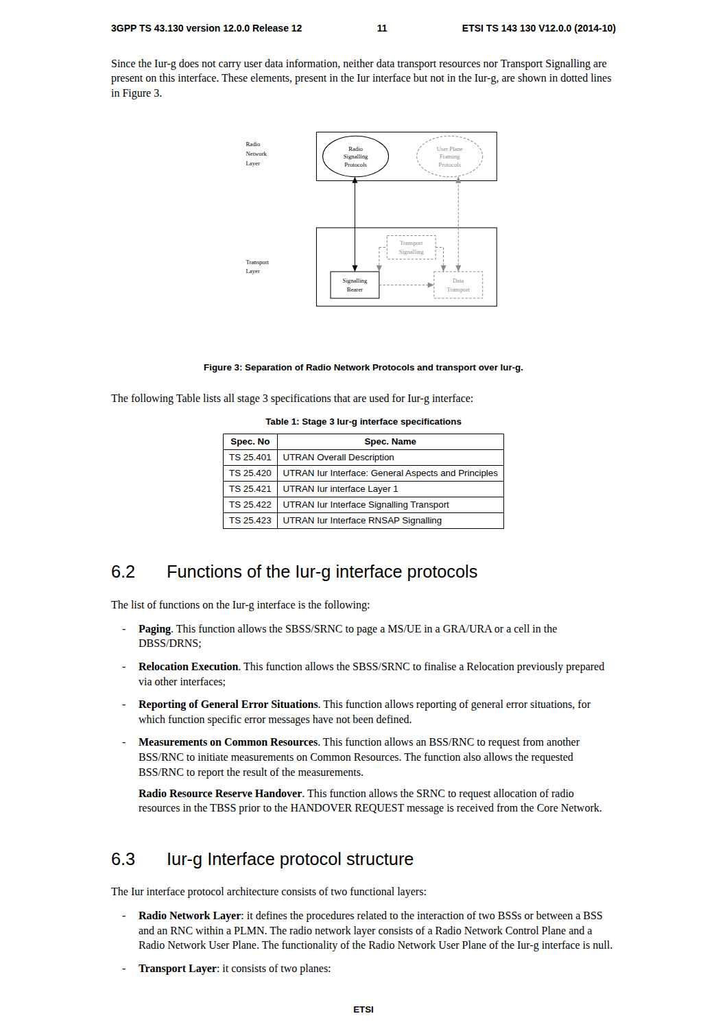3GPP TS 43.130 version 12.0.0 Release 12 11 ETSI TS 143 130 V12.0.0 (2014-10)
Since the Iur-g does not carry user data information, neither data transport resources nor Transport Signalling are present on this interface. These elements, present in the Iur interface but not in the Iur-g, are shown in dotted lines in Figure 3.
Radio Signalling Protocols User Plane Framing Protocols Radio Network Layer Transport Signalling Signalling Bearer Data Transport Transport Layer
Figure 3: Separation of Radio Network Protocols and transport over Iur-g.
The following Table lists all stage 3 specifications that are used for Iur-g interface:
Table 1: Stage 3 Iur-g interface specifications
| Spec. No | Spec. Name |
| --- | --- |
| TS 25.401 | UTRAN Overall Description |
| TS 25.420 | UTRAN Iur Interface: General Aspects and Principles |
| TS 25.421 | UTRAN Iur interface Layer 1 |
| TS 25.422 | UTRAN Iur Interface Signalling Transport |
| TS 25.423 | UTRAN Iur Interface RNSAP Signalling |
6.2 Functions of the Iur-g interface protocols
The list of functions on the Iur-g interface is the following:
Paging. This function allows the SBSS/SRNC to page a MS/UE in a GRA/URA or a cell in the DBSS/DRNS;
Relocation Execution. This function allows the SBSS/SRNC to finalise a Relocation previously prepared via other interfaces;
Reporting of General Error Situations. This function allows reporting of general error situations, for which function specific error messages have not been defined.
Measurements on Common Resources. This function allows an BSS/RNC to request from another BSS/RNC to initiate measurements on Common Resources. The function also allows the requested BSS/RNC to report the result of the measurements.
Radio Resource Reserve Handover. This function allows the SRNC to request allocation of radio resources in the TBSS prior to the HANDOVER REQUEST message is received from the Core Network.
6.3 Iur-g Interface protocol structure
The Iur interface protocol architecture consists of two functional layers:
Radio Network Layer: it defines the procedures related to the interaction of two BSSs or between a BSS and an RNC within a PLMN. The radio network layer consists of a Radio Network Control Plane and a Radio Network User Plane. The functionality of the Radio Network User Plane of the Iur-g interface is null.
Transport Layer: it consists of two planes:
ETSI